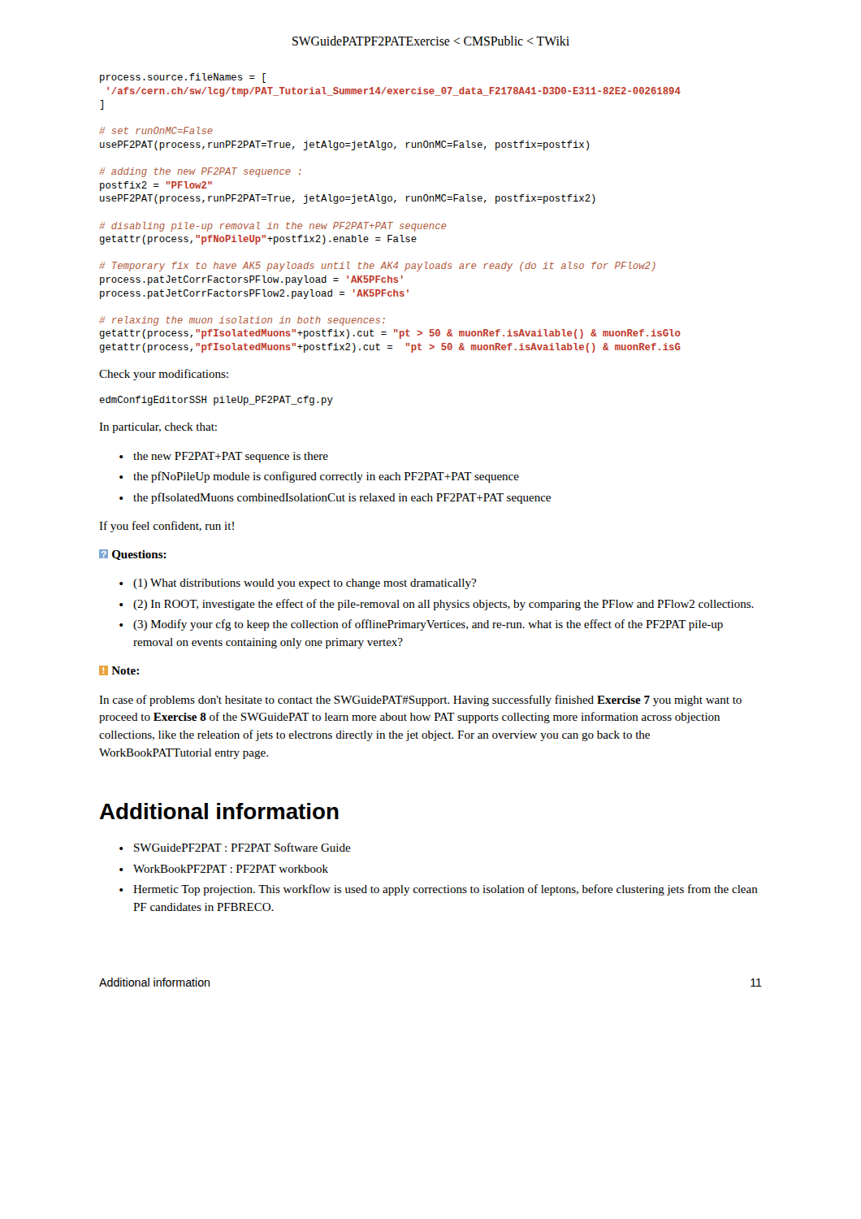SWGuidePATPF2PATExercise < CMSPublic < TWiki
process.source.fileNames = [
 '/afs/cern.ch/sw/lcg/tmp/PAT_Tutorial_Summer14/exercise_07_data_F2178A41-D3D0-E311-82E2-00261894
]

# set runOnMC=False
usePF2PAT(process,runPF2PAT=True, jetAlgo=jetAlgo, runOnMC=False, postfix=postfix)

# adding the new PF2PAT sequence :
postfix2 = "PFlow2"
usePF2PAT(process,runPF2PAT=True, jetAlgo=jetAlgo, runOnMC=False, postfix=postfix2)

# disabling pile-up removal in the new PF2PAT+PAT sequence
getattr(process,"pfNoPileUp"+postfix2).enable = False

# Temporary fix to have AK5 payloads until the AK4 payloads are ready (do it also for PFlow2)
process.patJetCorrFactorsPFlow.payload = 'AK5PFchs'
process.patJetCorrFactorsPFlow2.payload = 'AK5PFchs'

# relaxing the muon isolation in both sequences:
getattr(process,"pfIsolatedMuons"+postfix).cut = "pt > 50 & muonRef.isAvailable() & muonRef.isGlo
getattr(process,"pfIsolatedMuons"+postfix2).cut =  "pt > 50 & muonRef.isAvailable() & muonRef.isG
Check your modifications:
edmConfigEditorSSH pileUp_PF2PAT_cfg.py
In particular, check that:
the new PF2PAT+PAT sequence is there
the pfNoPileUp module is configured correctly in each PF2PAT+PAT sequence
the pfIsolatedMuons combinedIsolationCut is relaxed in each PF2PAT+PAT sequence
If you feel confident, run it!
?Questions:
(1) What distributions would you expect to change most dramatically?
(2) In ROOT, investigate the effect of the pile-removal on all physics objects, by comparing the PFlow and PFlow2 collections.
(3) Modify your cfg to keep the collection of offlinePrimaryVertices, and re-run. what is the effect of the PF2PAT pile-up removal on events containing only one primary vertex?
!Note:
In case of problems don't hesitate to contact the SWGuidePAT#Support. Having successfully finished Exercise 7 you might want to proceed to Exercise 8 of the SWGuidePAT to learn more about how PAT supports collecting more information across objection collections, like the releation of jets to electrons directly in the jet object. For an overview you can go back to the WorkBookPATTutorial entry page.
Additional information
SWGuidePF2PAT : PF2PAT Software Guide
WorkBookPF2PAT : PF2PAT workbook
Hermetic Top projection. This workflow is used to apply corrections to isolation of leptons, before clustering jets from the clean PF candidates in PFBRECO.
Additional information 11